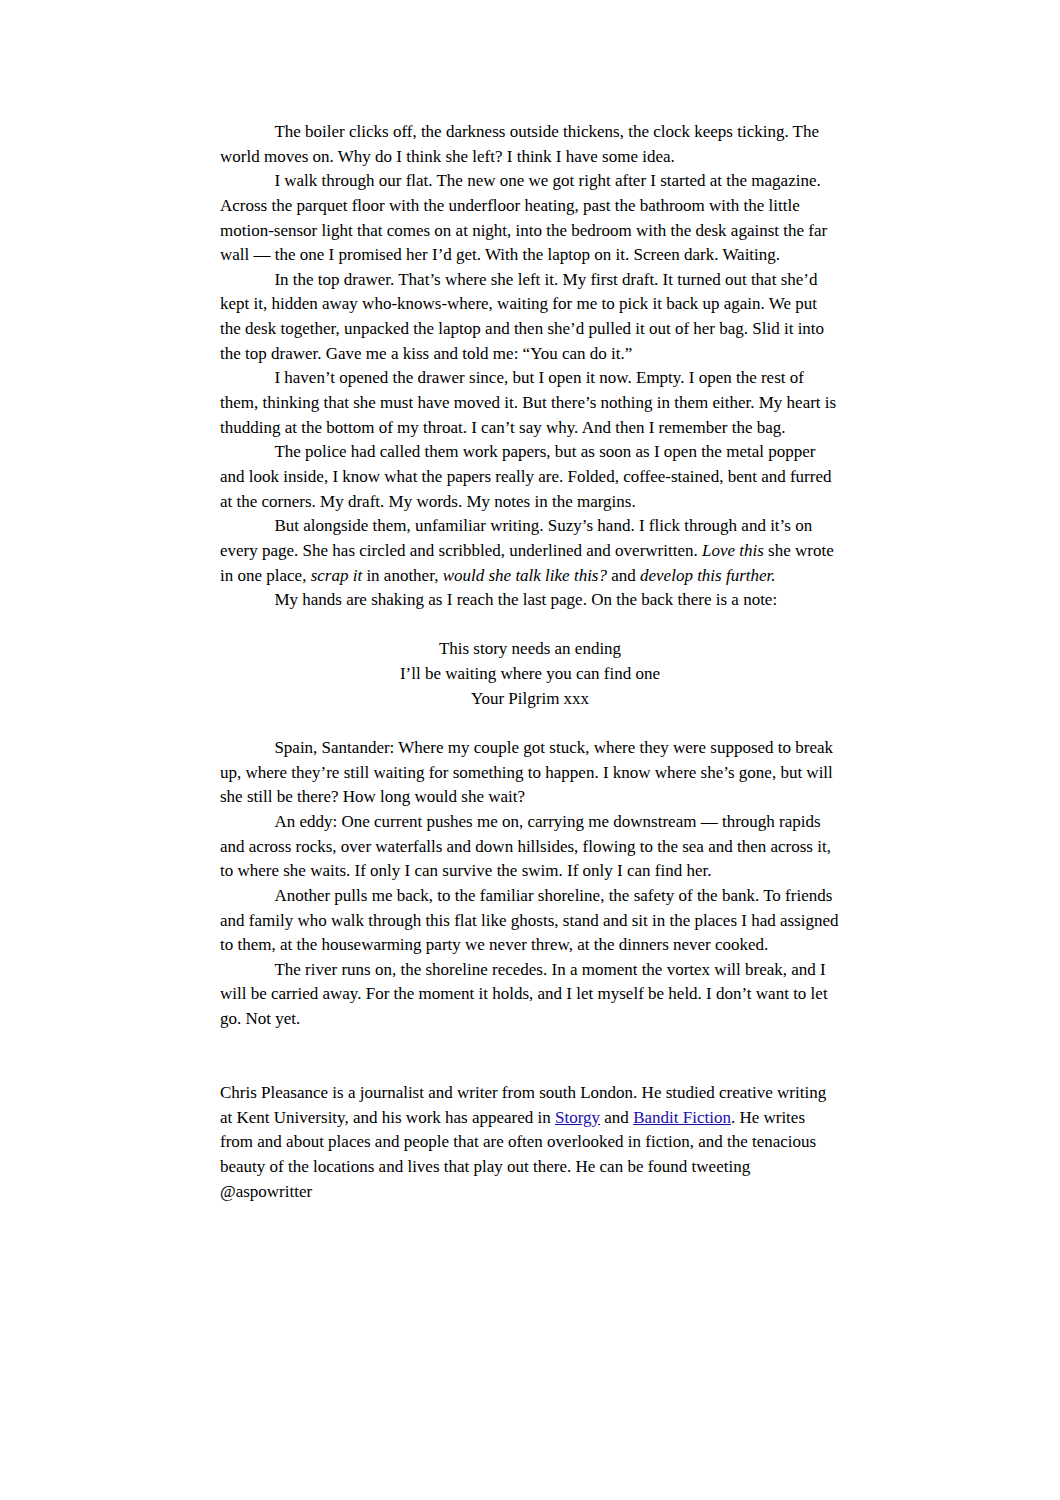The boiler clicks off, the darkness outside thickens, the clock keeps ticking. The world moves on. Why do I think she left? I think I have some idea.
I walk through our flat. The new one we got right after I started at the magazine. Across the parquet floor with the underfloor heating, past the bathroom with the little motion-sensor light that comes on at night, into the bedroom with the desk against the far wall — the one I promised her I’d get. With the laptop on it. Screen dark. Waiting.
In the top drawer. That’s where she left it. My first draft. It turned out that she’d kept it, hidden away who-knows-where, waiting for me to pick it back up again. We put the desk together, unpacked the laptop and then she’d pulled it out of her bag. Slid it into the top drawer. Gave me a kiss and told me: “You can do it.”
I haven’t opened the drawer since, but I open it now. Empty. I open the rest of them, thinking that she must have moved it. But there’s nothing in them either. My heart is thudding at the bottom of my throat. I can’t say why. And then I remember the bag.
The police had called them work papers, but as soon as I open the metal popper and look inside, I know what the papers really are. Folded, coffee-stained, bent and furred at the corners. My draft. My words. My notes in the margins.
But alongside them, unfamiliar writing. Suzy’s hand. I flick through and it’s on every page. She has circled and scribbled, underlined and overwritten. Love this she wrote in one place, scrap it in another, would she talk like this? and develop this further.
My hands are shaking as I reach the last page. On the back there is a note:
This story needs an ending
I’ll be waiting where you can find one
Your Pilgrim xxx
Spain, Santander: Where my couple got stuck, where they were supposed to break up, where they’re still waiting for something to happen. I know where she’s gone, but will she still be there? How long would she wait?
An eddy: One current pushes me on, carrying me downstream — through rapids and across rocks, over waterfalls and down hillsides, flowing to the sea and then across it, to where she waits. If only I can survive the swim. If only I can find her.
Another pulls me back, to the familiar shoreline, the safety of the bank. To friends and family who walk through this flat like ghosts, stand and sit in the places I had assigned to them, at the housewarming party we never threw, at the dinners never cooked.
The river runs on, the shoreline recedes. In a moment the vortex will break, and I will be carried away. For the moment it holds, and I let myself be held. I don’t want to let go. Not yet.
Chris Pleasance is a journalist and writer from south London. He studied creative writing at Kent University, and his work has appeared in Storgy and Bandit Fiction. He writes from and about places and people that are often overlooked in fiction, and the tenacious beauty of the locations and lives that play out there. He can be found tweeting @aspowritter